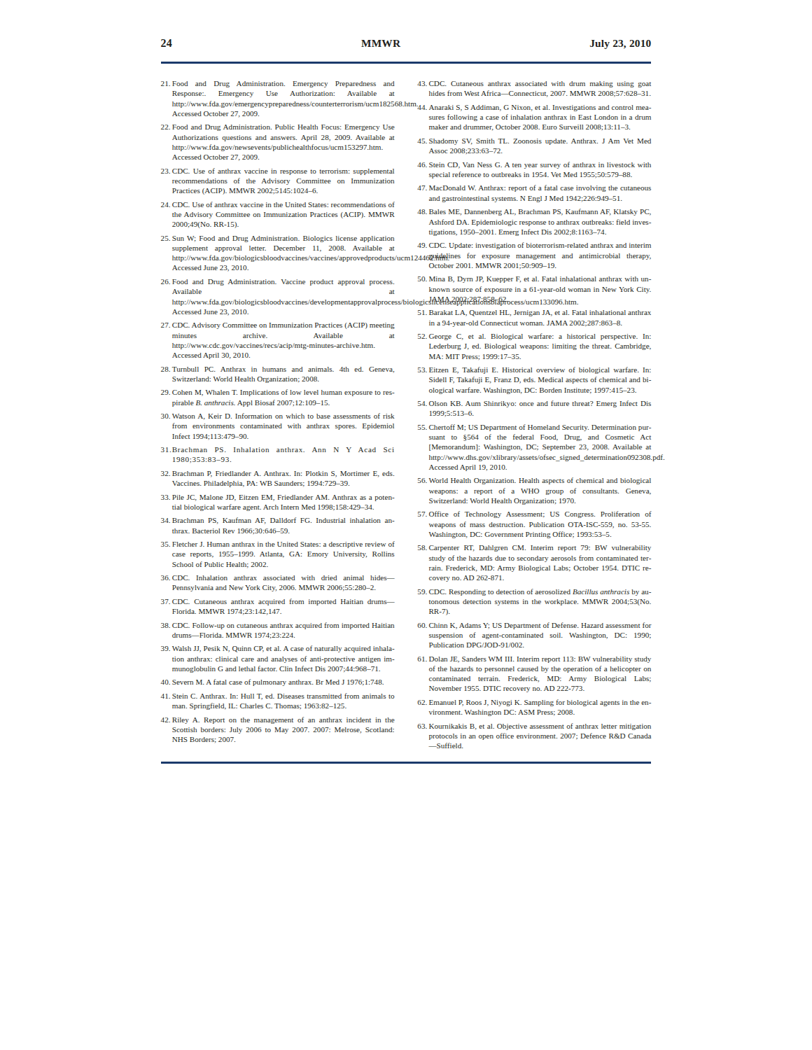24 MMWR July 23, 2010
Food and Drug Administration. Emergency Preparedness and Response:. Emergency Use Authorization: Available at http://www.fda.gov/emergencypreparedness/counterterrorism/ucm182568.htm. Accessed October 27, 2009.
Food and Drug Administration. Public Health Focus: Emergency Use Authorizations questions and answers. April 28, 2009. Available at http://www.fda.gov/newsevents/publichealthfocus/ucm153297.htm. Accessed October 27, 2009.
CDC. Use of anthrax vaccine in response to terrorism: supplemental recommendations of the Advisory Committee on Immunization Practices (ACIP). MMWR 2002;5145:1024–6.
CDC. Use of anthrax vaccine in the United States: recommendations of the Advisory Committee on Immunization Practices (ACIP). MMWR 2000;49(No. RR-15).
Sun W; Food and Drug Administration. Biologics license application supplement approval letter. December 11, 2008. Available at http://www.fda.gov/biologicsbloodvaccines/vaccines/approvedproducts/ucm124462.htm. Accessed June 23, 2010.
Food and Drug Administration. Vaccine product approval process. Available at http://www.fda.gov/biologicsbloodvaccines/developmentapprovalprocess/biologicslicenseapplicationsblaprocess/ucm133096.htm. Accessed June 23, 2010.
CDC. Advisory Committee on Immunization Practices (ACIP) meeting minutes archive. Available at http://www.cdc.gov/vaccines/recs/acip/mtg-minutes-archive.htm. Accessed April 30, 2010.
Turnbull PC. Anthrax in humans and animals. 4th ed. Geneva, Switzerland: World Health Organization; 2008.
Cohen M, Whalen T. Implications of low level human exposure to respirable B. anthracis. Appl Biosaf 2007;12:109–15.
Watson A, Keir D. Information on which to base assessments of risk from environments contaminated with anthrax spores. Epidemiol Infect 1994;113:479–90.
Brachman PS. Inhalation anthrax. Ann N Y Acad Sci 1980;353:83–93.
Brachman P, Friedlander A. Anthrax. In: Plotkin S, Mortimer E, eds. Vaccines. Philadelphia, PA: WB Saunders; 1994:729–39.
Pile JC, Malone JD, Eitzen EM, Friedlander AM. Anthrax as a potential biological warfare agent. Arch Intern Med 1998;158:429–34.
Brachman PS, Kaufman AF, Dalldorf FG. Industrial inhalation anthrax. Bacteriol Rev 1966;30:646–59.
Fletcher J. Human anthrax in the United States: a descriptive review of case reports, 1955–1999. Atlanta, GA: Emory University, Rollins School of Public Health; 2002.
CDC. Inhalation anthrax associated with dried animal hides—Pennsylvania and New York City, 2006. MMWR 2006;55:280–2.
CDC. Cutaneous anthrax acquired from imported Haitian drums—Florida. MMWR 1974;23:142,147.
CDC. Follow-up on cutaneous anthrax acquired from imported Haitian drums—Florida. MMWR 1974;23:224.
Walsh JJ, Pesik N, Quinn CP, et al. A case of naturally acquired inhalation anthrax: clinical care and analyses of anti-protective antigen immunoglobulin G and lethal factor. Clin Infect Dis 2007;44:968–71.
Severn M. A fatal case of pulmonary anthrax. Br Med J 1976;1:748.
Stein C. Anthrax. In: Hull T, ed. Diseases transmitted from animals to man. Springfield, IL: Charles C. Thomas; 1963:82–125.
Riley A. Report on the management of an anthrax incident in the Scottish borders: July 2006 to May 2007. 2007: Melrose, Scotland: NHS Borders; 2007.
CDC. Cutaneous anthrax associated with drum making using goat hides from West Africa—Connecticut, 2007. MMWR 2008;57:628–31.
Anaraki S, S Addiman, G Nixon, et al. Investigations and control measures following a case of inhalation anthrax in East London in a drum maker and drummer, October 2008. Euro Surveill 2008;13:11–3.
Shadomy SV, Smith TL. Zoonosis update. Anthrax. J Am Vet Med Assoc 2008;233:63–72.
Stein CD, Van Ness G. A ten year survey of anthrax in livestock with special reference to outbreaks in 1954. Vet Med 1955;50:579–88.
MacDonald W. Anthrax: report of a fatal case involving the cutaneous and gastrointestinal systems. N Engl J Med 1942;226:949–51.
Bales ME, Dannenberg AL, Brachman PS, Kaufmann AF, Klatsky PC, Ashford DA. Epidemiologic response to anthrax outbreaks: field investigations, 1950–2001. Emerg Infect Dis 2002;8:1163–74.
CDC. Update: investigation of bioterrorism-related anthrax and interim guidelines for exposure management and antimicrobial therapy, October 2001. MMWR 2001;50:909–19.
Mina B, Dyrn JP, Kuepper F, et al. Fatal inhalational anthrax with unknown source of exposure in a 61-year-old woman in New York City. JAMA 2002;287:858–62.
Barakat LA, Quentzel HL, Jernigan JA, et al. Fatal inhalational anthrax in a 94-year-old Connecticut woman. JAMA 2002;287:863–8.
George C, et al. Biological warfare: a historical perspective. In: Lederburg J, ed. Biological weapons: limiting the threat. Cambridge, MA: MIT Press; 1999:17–35.
Eitzen E, Takafuji E. Historical overview of biological warfare. In: Sidell F, Takafuji E, Franz D, eds. Medical aspects of chemical and biological warfare. Washington, DC: Borden Institute; 1997:415–23.
Olson KB. Aum Shinrikyo: once and future threat? Emerg Infect Dis 1999;5:513–6.
Chertoff M; US Department of Homeland Security. Determination pursuant to §564 of the federal Food, Drug, and Cosmetic Act [Memorandum]: Washington, DC; September 23, 2008. Available at http://www.dhs.gov/xlibrary/assets/ofsec_signed_determination092308.pdf. Accessed April 19, 2010.
World Health Organization. Health aspects of chemical and biological weapons: a report of a WHO group of consultants. Geneva, Switzerland: World Health Organization; 1970.
Office of Technology Assessment; US Congress. Proliferation of weapons of mass destruction. Publication OTA-ISC-559, no. 53-55. Washington, DC: Government Printing Office; 1993:53–5.
Carpenter RT, Dahlgren CM. Interim report 79: BW vulnerability study of the hazards due to secondary aerosols from contaminated terrain. Frederick, MD: Army Biological Labs; October 1954. DTIC recovery no. AD 262-871.
CDC. Responding to detection of aerosolized Bacillus anthracis by autonomous detection systems in the workplace. MMWR 2004;53(No. RR-7).
Chinn K, Adams Y; US Department of Defense. Hazard assessment for suspension of agent-contaminated soil. Washington, DC: 1990; Publication DPG/JOD-91/002.
Dolan JE, Sanders WM III. Interim report 113: BW vulnerability study of the hazards to personnel caused by the operation of a helicopter on contaminated terrain. Frederick, MD: Army Biological Labs; November 1955. DTIC recovery no. AD 222-773.
Emanuel P, Roos J, Niyogi K. Sampling for biological agents in the environment. Washington DC: ASM Press; 2008.
Kournikakis B, et al. Objective assessment of anthrax letter mitigation protocols in an open office environment. 2007; Defence R&D Canada—Suffield.